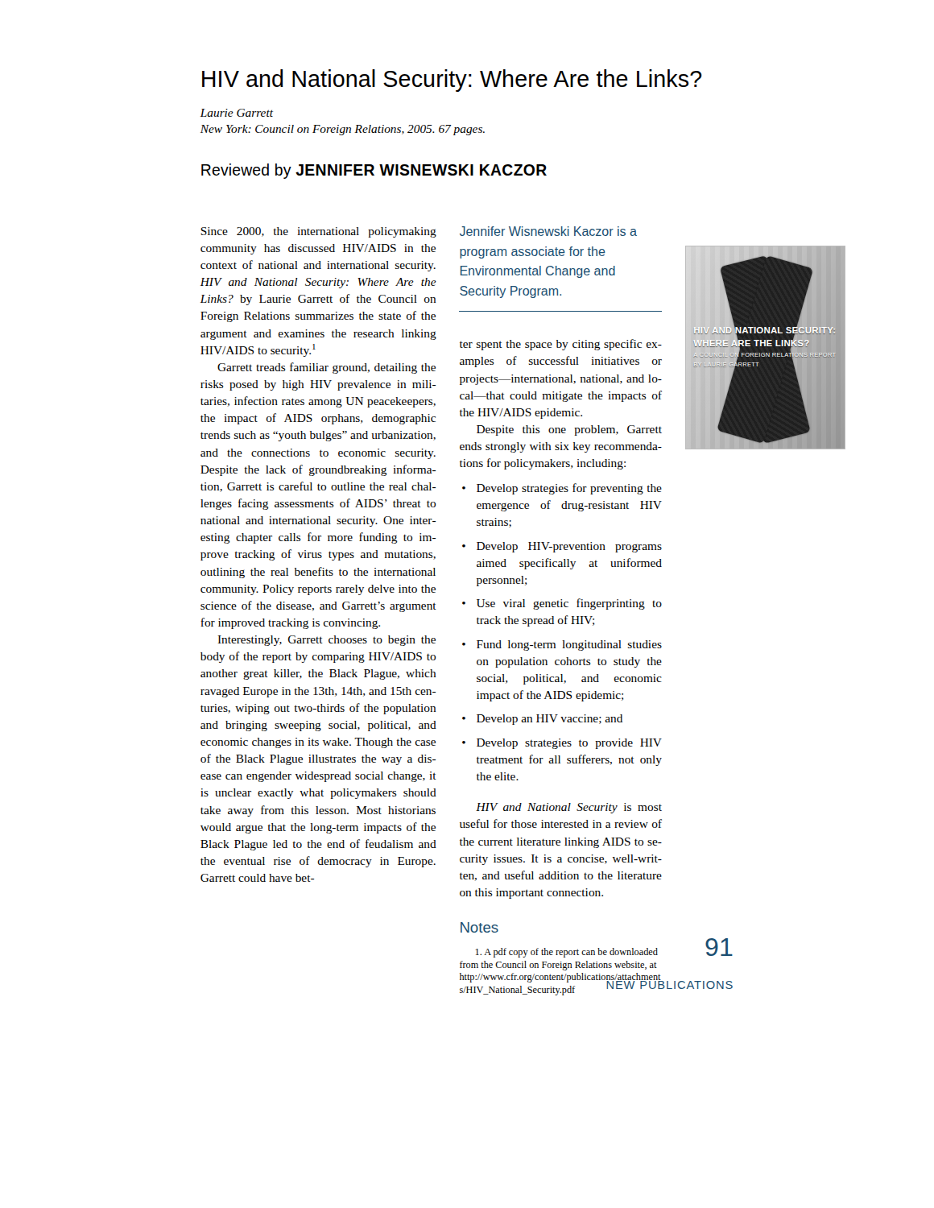HIV and National Security: Where Are the Links?
Laurie Garrett
New York: Council on Foreign Relations, 2005. 67 pages.
Reviewed by JENNIFER WISNEWSKI KACZOR
Since 2000, the international policymaking community has discussed HIV/AIDS in the context of national and international security. HIV and National Security: Where Are the Links? by Laurie Garrett of the Council on Foreign Relations summarizes the state of the argument and examines the research linking HIV/AIDS to security.1
Garrett treads familiar ground, detailing the risks posed by high HIV prevalence in militaries, infection rates among UN peacekeepers, the impact of AIDS orphans, demographic trends such as “youth bulges” and urbanization, and the connections to economic security. Despite the lack of groundbreaking information, Garrett is careful to outline the real challenges facing assessments of AIDS’ threat to national and international security. One interesting chapter calls for more funding to improve tracking of virus types and mutations, outlining the real benefits to the international community. Policy reports rarely delve into the science of the disease, and Garrett’s argument for improved tracking is convincing.
Interestingly, Garrett chooses to begin the body of the report by comparing HIV/AIDS to another great killer, the Black Plague, which ravaged Europe in the 13th, 14th, and 15th centuries, wiping out two-thirds of the population and bringing sweeping social, political, and economic changes in its wake. Though the case of the Black Plague illustrates the way a disease can engender widespread social change, it is unclear exactly what policymakers should take away from this lesson. Most historians would argue that the long-term impacts of the Black Plague led to the end of feudalism and the eventual rise of democracy in Europe. Garrett could have bet-
Jennifer Wisnewski Kaczor is a program associate for the Environmental Change and Security Program.
ter spent the space by citing specific examples of successful initiatives or projects—international, national, and local—that could mitigate the impacts of the HIV/AIDS epidemic.
Despite this one problem, Garrett ends strongly with six key recommendations for policymakers, including:
Develop strategies for preventing the emergence of drug-resistant HIV strains;
Develop HIV-prevention programs aimed specifically at uniformed personnel;
Use viral genetic fingerprinting to track the spread of HIV;
Fund long-term longitudinal studies on population cohorts to study the social, political, and economic impact of the AIDS epidemic;
Develop an HIV vaccine; and
Develop strategies to provide HIV treatment for all sufferers, not only the elite.
HIV and National Security is most useful for those interested in a review of the current literature linking AIDS to security issues. It is a concise, well-written, and useful addition to the literature on this important connection.
Notes
1. A pdf copy of the report can be downloaded from the Council on Foreign Relations website, at http://www.cfr.org/content/publications/attachments/HIV_National_Security.pdf
HIV AND NATIONAL SECURITY: WHERE ARE THE LINKS? A COUNCIL ON FOREIGN RELATIONS REPORT BY LAURIE GARRETT
91
NEW PUBLICATIONS